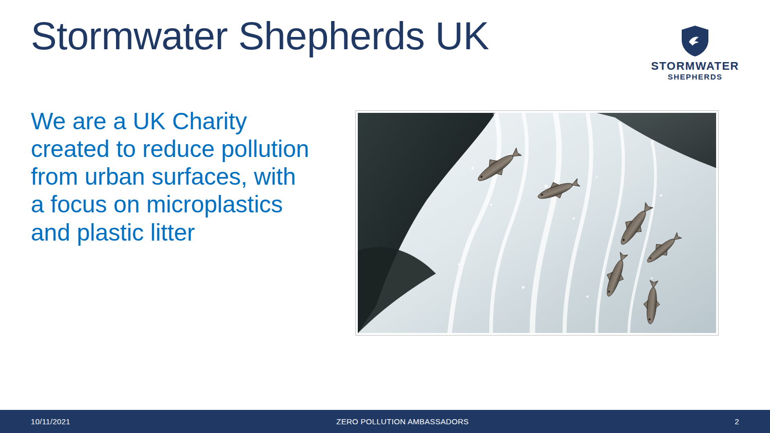Stormwater Shepherds UK
STORMWATER SHEPHERDS
We are a UK Charity created to reduce pollution from urban surfaces, with a focus on microplastics and plastic litter
10/11/2021 ZERO POLLUTION AMBASSADORS 2